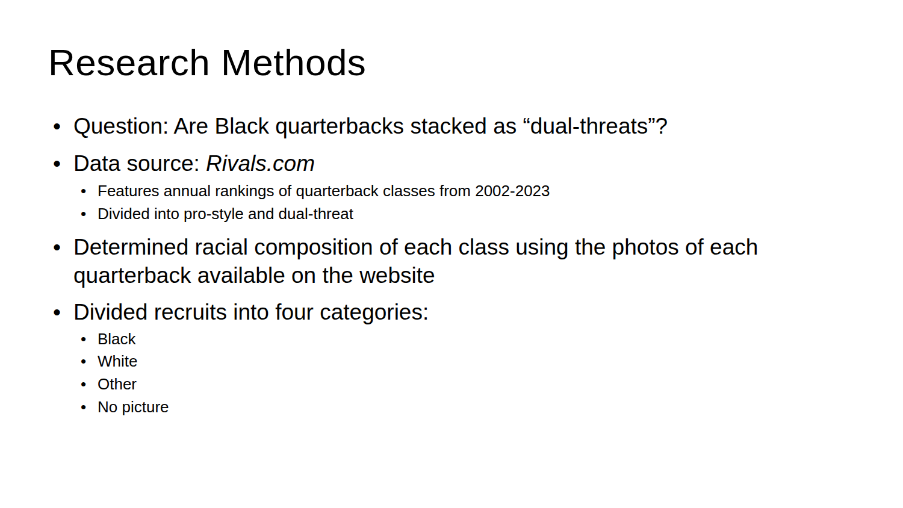Research Methods
Question: Are Black quarterbacks stacked as “dual-threats”?
Data source: Rivals.com
Features annual rankings of quarterback classes from 2002-2023
Divided into pro-style and dual-threat
Determined racial composition of each class using the photos of each quarterback available on the website
Divided recruits into four categories:
Black
White
Other
No picture